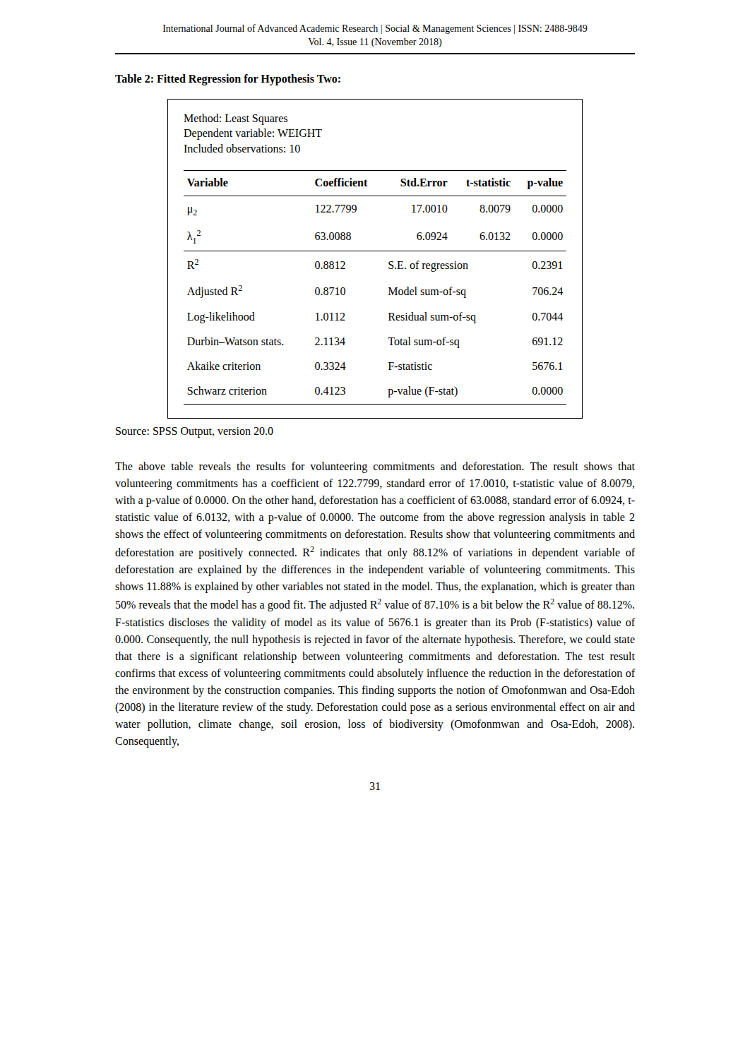International Journal of Advanced Academic Research | Social & Management Sciences | ISSN: 2488-9849
Vol. 4, Issue 11 (November 2018)
Table 2: Fitted Regression for Hypothesis Two:
Method: Least Squares
Dependent variable: WEIGHT
Included observations: 10
| Variable | Coefficient | Std.Error | t-statistic | p-value |
| --- | --- | --- | --- | --- |
| μ 2 | 122.7799 | 17.0010 | 8.0079 | 0.0000 |
| λ 1 2 | 63.0088 | 6.0924 | 6.0132 | 0.0000 |
| R 2 | 0.8812 | S.E. of regression | 0.2391 |
| Adjusted R 2 | 0.8710 | Model sum-of-sq | 706.24 |
| Log-likelihood | 1.0112 | Residual sum-of-sq | 0.7044 |
| Durbin–Watson stats. | 2.1134 | Total sum-of-sq | 691.12 |
| Akaike criterion | 0.3324 | F-statistic | 5676.1 |
| Schwarz criterion | 0.4123 | p-value (F-stat) | 0.0000 |
Source: SPSS Output, version 20.0
The above table reveals the results for volunteering commitments and deforestation. The result shows that volunteering commitments has a coefficient of 122.7799, standard error of 17.0010, t-statistic value of 8.0079, with a p-value of 0.0000. On the other hand, deforestation has a coefficient of 63.0088, standard error of 6.0924, t-statistic value of 6.0132, with a p-value of 0.0000. The outcome from the above regression analysis in table 2 shows the effect of volunteering commitments on deforestation. Results show that volunteering commitments and deforestation are positively connected. R2 indicates that only 88.12% of variations in dependent variable of deforestation are explained by the differences in the independent variable of volunteering commitments. This shows 11.88% is explained by other variables not stated in the model. Thus, the explanation, which is greater than 50% reveals that the model has a good fit. The adjusted R2 value of 87.10% is a bit below the R2 value of 88.12%. F-statistics discloses the validity of model as its value of 5676.1 is greater than its Prob (F-statistics) value of 0.000. Consequently, the null hypothesis is rejected in favor of the alternate hypothesis. Therefore, we could state that there is a significant relationship between volunteering commitments and deforestation. The test result confirms that excess of volunteering commitments could absolutely influence the reduction in the deforestation of the environment by the construction companies. This finding supports the notion of Omofonmwan and Osa-Edoh (2008) in the literature review of the study. Deforestation could pose as a serious environmental effect on air and water pollution, climate change, soil erosion, loss of biodiversity (Omofonmwan and Osa-Edoh, 2008). Consequently,
31